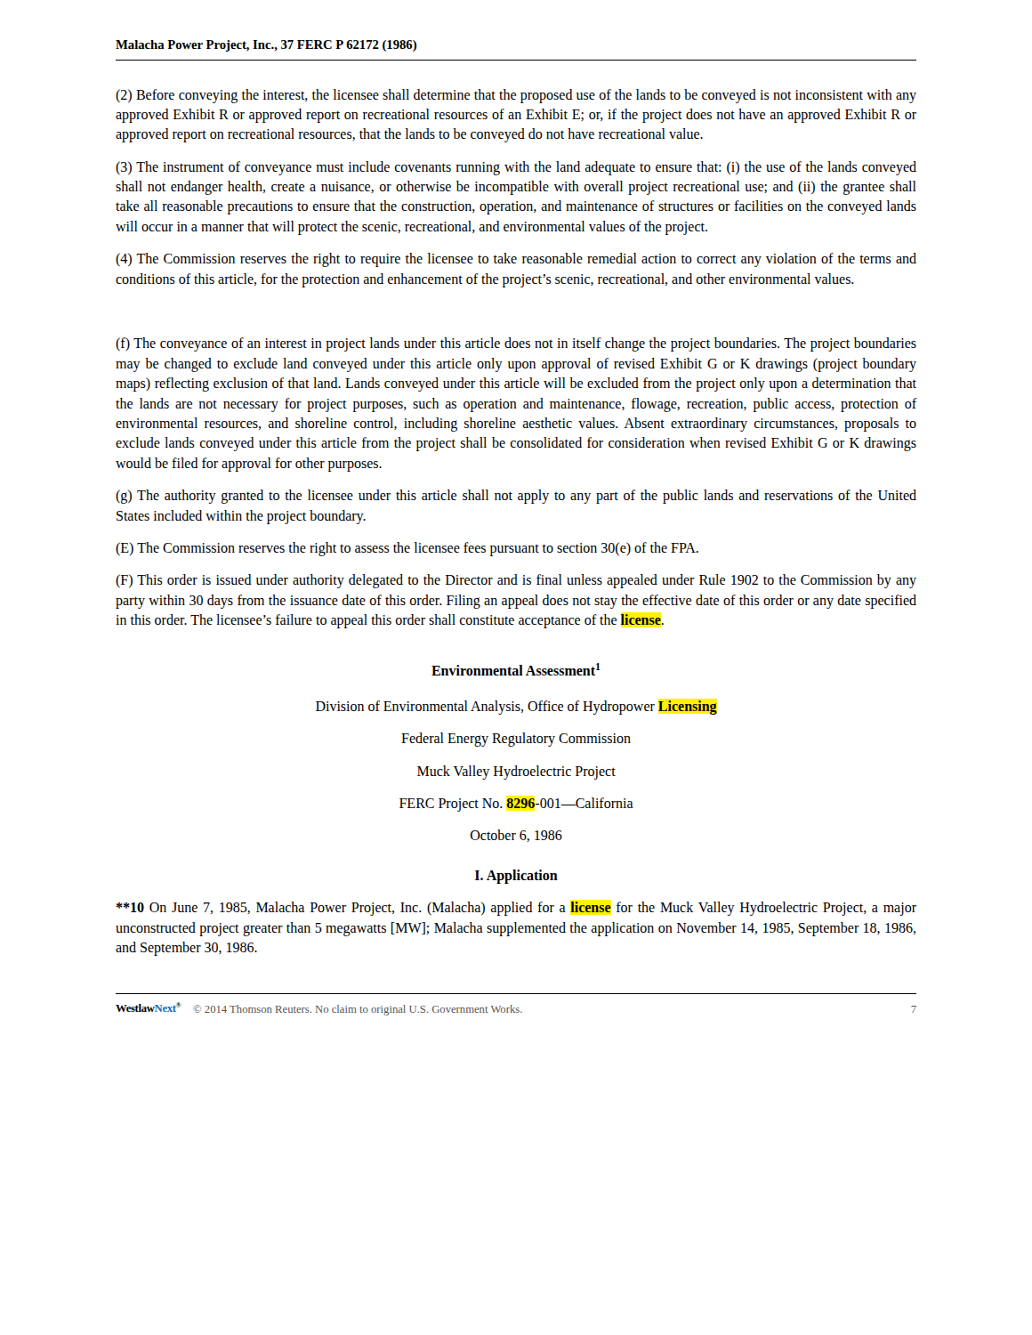Malacha Power Project, Inc., 37 FERC P 62172 (1986)
(2) Before conveying the interest, the licensee shall determine that the proposed use of the lands to be conveyed is not inconsistent with any approved Exhibit R or approved report on recreational resources of an Exhibit E; or, if the project does not have an approved Exhibit R or approved report on recreational resources, that the lands to be conveyed do not have recreational value.
(3) The instrument of conveyance must include covenants running with the land adequate to ensure that: (i) the use of the lands conveyed shall not endanger health, create a nuisance, or otherwise be incompatible with overall project recreational use; and (ii) the grantee shall take all reasonable precautions to ensure that the construction, operation, and maintenance of structures or facilities on the conveyed lands will occur in a manner that will protect the scenic, recreational, and environmental values of the project.
(4) The Commission reserves the right to require the licensee to take reasonable remedial action to correct any violation of the terms and conditions of this article, for the protection and enhancement of the project’s scenic, recreational, and other environmental values.
(f) The conveyance of an interest in project lands under this article does not in itself change the project boundaries. The project boundaries may be changed to exclude land conveyed under this article only upon approval of revised Exhibit G or K drawings (project boundary maps) reflecting exclusion of that land. Lands conveyed under this article will be excluded from the project only upon a determination that the lands are not necessary for project purposes, such as operation and maintenance, flowage, recreation, public access, protection of environmental resources, and shoreline control, including shoreline aesthetic values. Absent extraordinary circumstances, proposals to exclude lands conveyed under this article from the project shall be consolidated for consideration when revised Exhibit G or K drawings would be filed for approval for other purposes.
(g) The authority granted to the licensee under this article shall not apply to any part of the public lands and reservations of the United States included within the project boundary.
(E) The Commission reserves the right to assess the licensee fees pursuant to section 30(e) of the FPA.
(F) This order is issued under authority delegated to the Director and is final unless appealed under Rule 1902 to the Commission by any party within 30 days from the issuance date of this order. Filing an appeal does not stay the effective date of this order or any date specified in this order. The licensee’s failure to appeal this order shall constitute acceptance of the license.
Environmental Assessment1
Division of Environmental Analysis, Office of Hydropower Licensing
Federal Energy Regulatory Commission
Muck Valley Hydroelectric Project
FERC Project No. 8296-001—California
October 6, 1986
I. Application
**10 On June 7, 1985, Malacha Power Project, Inc. (Malacha) applied for a license for the Muck Valley Hydroelectric Project, a major unconstructed project greater than 5 megawatts [MW]; Malacha supplemented the application on November 14, 1985, September 18, 1986, and September 30, 1986.
WestlawNext® © 2014 Thomson Reuters. No claim to original U.S. Government Works. 7